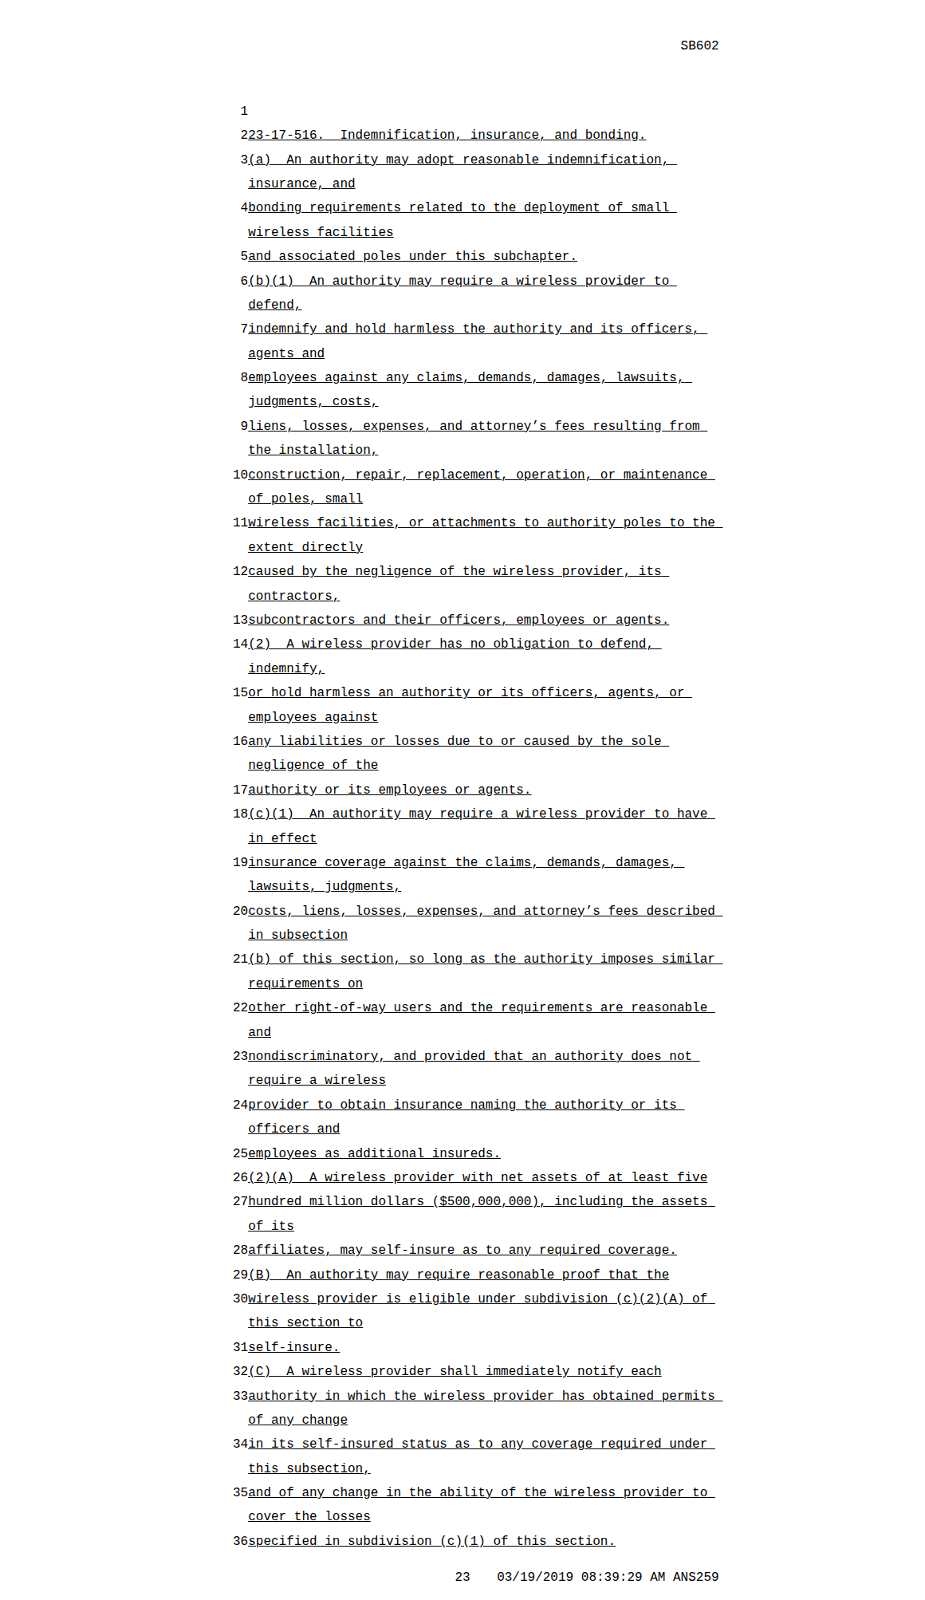SB602
| 1 | |
| 2 | 23-17-516. Indemnification, insurance, and bonding. |
| 3 | (a) An authority may adopt reasonable indemnification, insurance, and |
| 4 | bonding requirements related to the deployment of small wireless facilities |
| 5 | and associated poles under this subchapter. |
| 6 | (b)(1) An authority may require a wireless provider to defend, |
| 7 | indemnify and hold harmless the authority and its officers, agents and |
| 8 | employees against any claims, demands, damages, lawsuits, judgments, costs, |
| 9 | liens, losses, expenses, and attorney’s fees resulting from the installation, |
| 10 | construction, repair, replacement, operation, or maintenance of poles, small |
| 11 | wireless facilities, or attachments to authority poles to the extent directly |
| 12 | caused by the negligence of the wireless provider, its contractors, |
| 13 | subcontractors and their officers, employees or agents. |
| 14 | (2) A wireless provider has no obligation to defend, indemnify, |
| 15 | or hold harmless an authority or its officers, agents, or employees against |
| 16 | any liabilities or losses due to or caused by the sole negligence of the |
| 17 | authority or its employees or agents. |
| 18 | (c)(1) An authority may require a wireless provider to have in effect |
| 19 | insurance coverage against the claims, demands, damages, lawsuits, judgments, |
| 20 | costs, liens, losses, expenses, and attorney’s fees described in subsection |
| 21 | (b) of this section, so long as the authority imposes similar requirements on |
| 22 | other right-of-way users and the requirements are reasonable and |
| 23 | nondiscriminatory, and provided that an authority does not require a wireless |
| 24 | provider to obtain insurance naming the authority or its officers and |
| 25 | employees as additional insureds. |
| 26 | (2)(A) A wireless provider with net assets of at least five |
| 27 | hundred million dollars ($500,000,000), including the assets of its |
| 28 | affiliates, may self-insure as to any required coverage. |
| 29 | (B) An authority may require reasonable proof that the |
| 30 | wireless provider is eligible under subdivision (c)(2)(A) of this section to |
| 31 | self-insure. |
| 32 | (C) A wireless provider shall immediately notify each |
| 33 | authority in which the wireless provider has obtained permits of any change |
| 34 | in its self-insured status as to any coverage required under this subsection, |
| 35 | and of any change in the ability of the wireless provider to cover the losses |
| 36 | specified in subdivision (c)(1) of this section. |
23 03/19/2019 08:39:29 AM ANS259